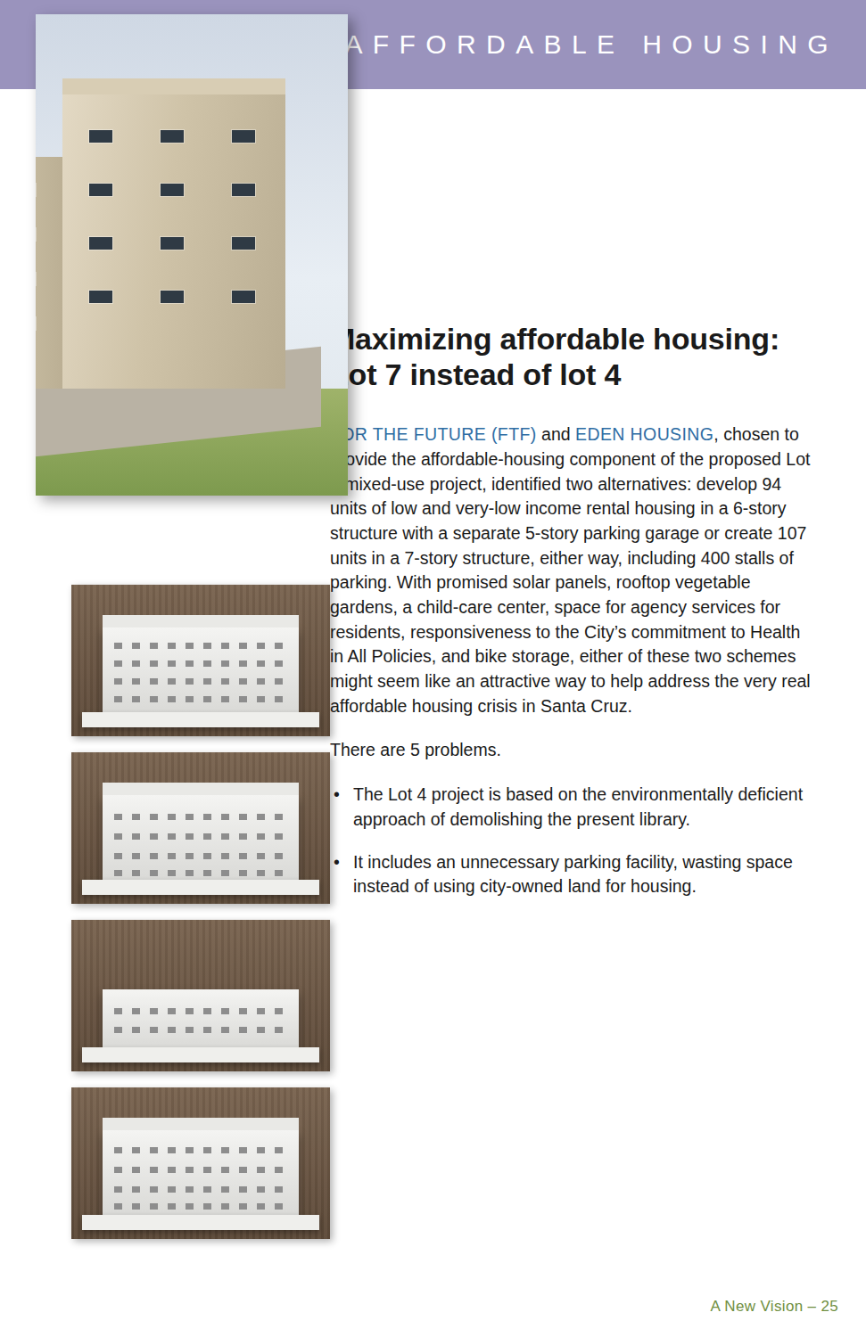Affordable Housing
Maximizing affordable housing: Lot 7 instead of lot 4
For the Future (FTF) and Eden Housing, chosen to provide the affordable-housing component of the proposed Lot 4 mixed-use project, identified two alternatives: develop 94 units of low and very-low income rental housing in a 6-story structure with a separate 5-story parking garage or create 107 units in a 7-story structure, either way, including 400 stalls of parking. With promised solar panels, rooftop vegetable gardens, a child-care center, space for agency services for residents, responsiveness to the City’s commitment to Health in All Policies, and bike storage, either of these two schemes might seem like an attractive way to help address the very real affordable housing crisis in Santa Cruz.
There are 5 problems.
The Lot 4 project is based on the environmentally deficient approach of demolishing the present library.
It includes an unnecessary parking facility, wasting space instead of using city-owned land for housing.
A New Vision – 25